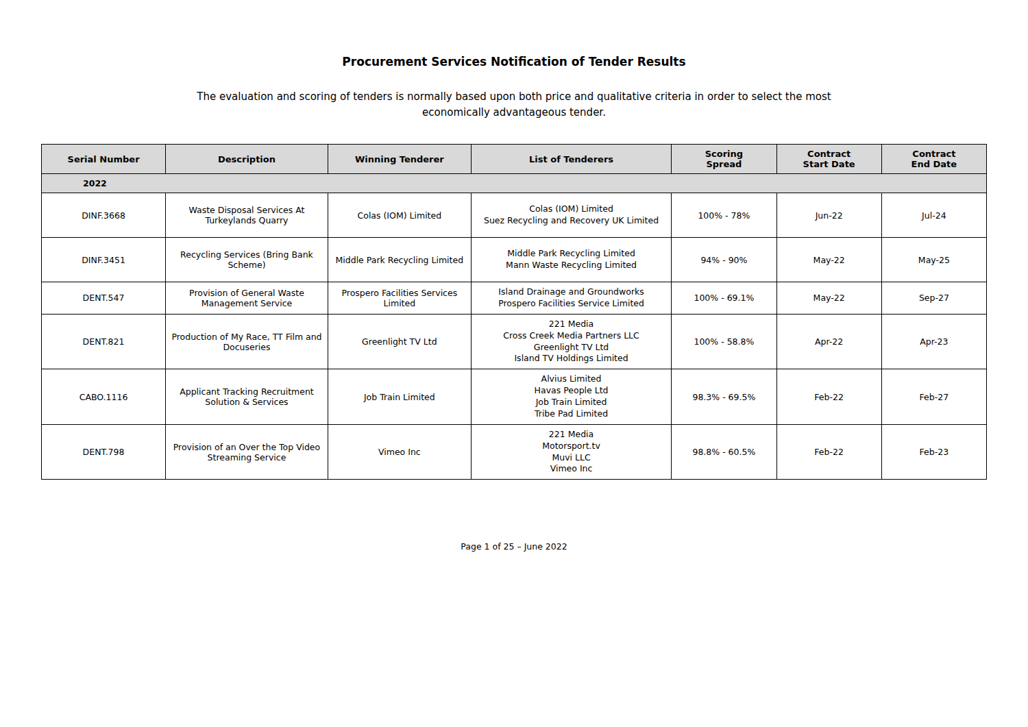Procurement Services Notification of Tender Results
The evaluation and scoring of tenders is normally based upon both price and qualitative criteria in order to select the most economically advantageous tender.
| Serial Number | Description | Winning Tenderer | List of Tenderers | Scoring Spread | Contract Start Date | Contract End Date |
| --- | --- | --- | --- | --- | --- | --- |
| 2022 |
| DINF.3668 | Waste Disposal Services At Turkeylands Quarry | Colas (IOM) Limited | Colas (IOM) Limited Suez Recycling and Recovery UK Limited | 100% - 78% | Jun-22 | Jul-24 |
| DINF.3451 | Recycling Services (Bring Bank Scheme) | Middle Park Recycling Limited | Middle Park Recycling Limited Mann Waste Recycling Limited | 94% - 90% | May-22 | May-25 |
| DENT.547 | Provision of General Waste Management Service | Prospero Facilities Services Limited | Island Drainage and Groundworks Prospero Facilities Service Limited | 100% - 69.1% | May-22 | Sep-27 |
| DENT.821 | Production of My Race, TT Film and Docuseries | Greenlight TV Ltd | 221 Media Cross Creek Media Partners LLC Greenlight TV Ltd Island TV Holdings Limited | 100% - 58.8% | Apr-22 | Apr-23 |
| CABO.1116 | Applicant Tracking Recruitment Solution & Services | Job Train Limited | Alvius Limited Havas People Ltd Job Train Limited Tribe Pad Limited | 98.3% - 69.5% | Feb-22 | Feb-27 |
| DENT.798 | Provision of an Over the Top Video Streaming Service | Vimeo Inc | 221 Media Motorsport.tv Muvi LLC Vimeo Inc | 98.8% - 60.5% | Feb-22 | Feb-23 |
Page 1 of 25 – June 2022